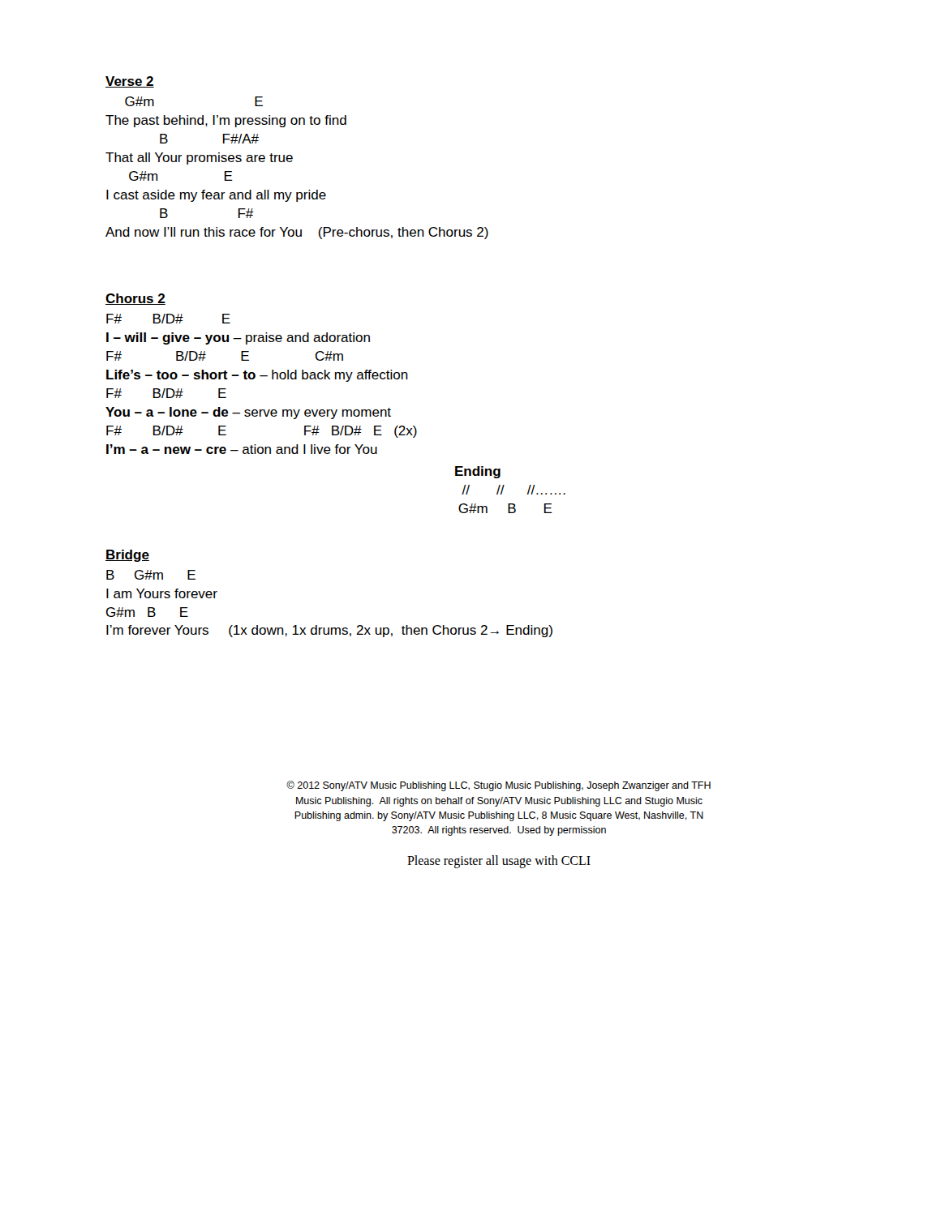Verse 2
     G#m                          E
The past behind, I’m pressing on to find
              B              F#/A#
That all Your promises are true
      G#m                 E
I cast aside my fear and all my pride
              B                  F#
And now I’ll run this race for You    (Pre-chorus, then Chorus 2)
Chorus 2
F#        B/D#          E
I – will – give – you – praise and adoration
F#              B/D#         E                 C#m
Life’s – too – short – to – hold back my affection
F#        B/D#         E
You – a – lone – de – serve my every moment
F#        B/D#         E                    F#   B/D#   E   (2x)
I’m – a – new – cre – ation and I live for You
Ending
  //       //      //…….
 G#m     B       E
Bridge
B     G#m      E
I am Yours forever
G#m   B      E
I’m forever Yours     (1x down, 1x drums, 2x up,  then Chorus 2→ Ending)
© 2012 Sony/ATV Music Publishing LLC, Stugio Music Publishing, Joseph Zwanziger and TFH
Music Publishing. All rights on behalf of Sony/ATV Music Publishing LLC and Stugio Music
Publishing admin. by Sony/ATV Music Publishing LLC, 8 Music Square West, Nashville, TN
37203. All rights reserved. Used by permission
Please register all usage with CCLI